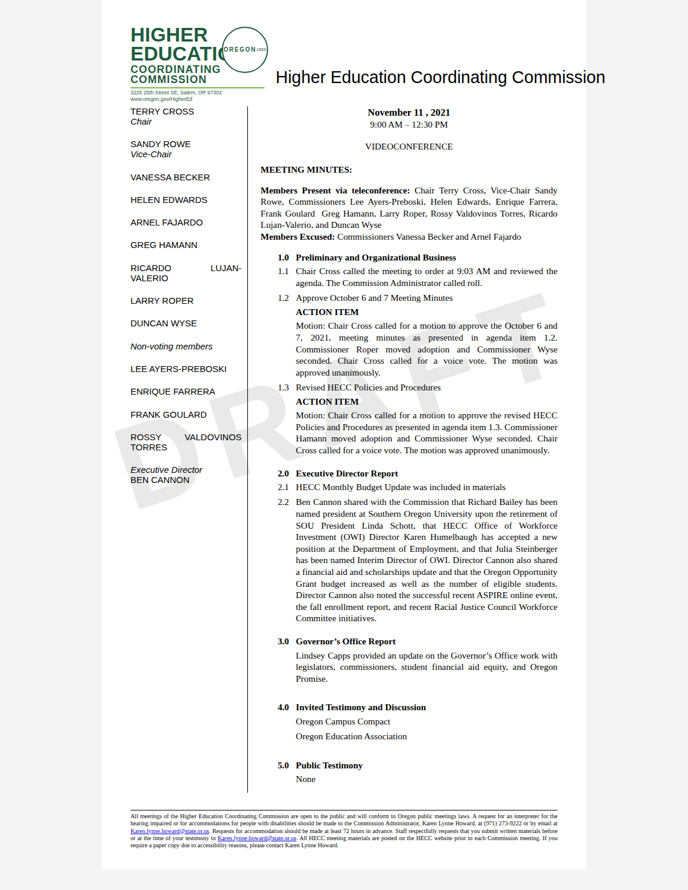DRAFT
OREGON 1859
HIGHER EDUCATION COORDINATING COMMISSION
3225 25th Street SE, Salem, OR 97302
www.oregon.gov/HigherEd
Higher Education Coordinating Commission
TERRY CROSSChair
SANDY ROWEVice-Chair
VANESSA BECKER
HELEN EDWARDS
ARNEL FAJARDO
GREG HAMANN
RICARDO LUJAN-VALERIO
LARRY ROPER
DUNCAN WYSE
Non-voting members
LEE AYERS-PREBOSKI
ENRIQUE FARRERA
FRANK GOULARD
ROSSY VALDOVINOS TORRES
Executive Director BEN CANNON
November 11 , 2021
9:00 AM – 12:30 PM
VIDEOCONFERENCE
MEETING MINUTES:
Members Present via teleconference: Chair Terry Cross, Vice-Chair Sandy Rowe, Commissioners Lee Ayers-Preboski, Helen Edwards, Enrique Farrera, Frank Goulard Greg Hamann, Larry Roper, Rossy Valdovinos Torres, Ricardo Lujan-Valerio, and Duncan Wyse
Members Excused: Commissioners Vanessa Becker and Arnel Fajardo
1.0
Preliminary and Organizational Business
1.1
Chair Cross called the meeting to order at 9:03 AM and reviewed the agenda. The Commission Administrator called roll.
1.2
Approve October 6 and 7 Meeting Minutes
ACTION ITEM
Motion: Chair Cross called for a motion to approve the October 6 and 7, 2021, meeting minutes as presented in agenda item 1.2. Commissioner Roper moved adoption and Commissioner Wyse seconded. Chair Cross called for a voice vote. The motion was approved unanimously.
1.3
Revised HECC Policies and Procedures
ACTION ITEM
Motion: Chair Cross called for a motion to approve the revised HECC Policies and Procedures as presented in agenda item 1.3. Commissioner Hamann moved adoption and Commissioner Wyse seconded. Chair Cross called for a voice vote. The motion was approved unanimously.
2.0
Executive Director Report
2.1
HECC Monthly Budget Update was included in materials
2.2
Ben Cannon shared with the Commission that Richard Bailey has been named president at Southern Oregon University upon the retirement of SOU President Linda Schott, that HECC Office of Workforce Investment (OWI) Director Karen Humelbaugh has accepted a new position at the Department of Employment, and that Julia Steinberger has been named Interim Director of OWI. Director Cannon also shared a financial aid and scholarships update and that the Oregon Opportunity Grant budget increased as well as the number of eligible students. Director Cannon also noted the successful recent ASPIRE online event, the fall enrollment report, and recent Racial Justice Council Workforce Committee initiatives.
3.0
Governor’s Office Report
Lindsey Capps provided an update on the Governor’s Office work with legislators, commissioners, student financial aid equity, and Oregon Promise.
4.0
Invited Testimony and Discussion
Oregon Campus Compact
Oregon Education Association
5.0
Public Testimony
None
All meetings of the Higher Education Coordinating Commission are open to the public and will conform to Oregon public meetings laws. A request for an interpreter for the hearing impaired or for accommodations for people with disabilities should be made to the Commission Administrator, Karen Lynne Howard, at (971) 273-9222 or by email at Karen.lynne.howard@state.or.us. Requests for accommodation should be made at least 72 hours in advance. Staff respectfully requests that you submit written materials before or at the time of your testimony to Karen.lynne.howard@state.or.us. All HECC meeting materials are posted on the HECC website prior to each Commission meeting. If you require a paper copy due to accessibility reasons, please contact Karen Lynne Howard.